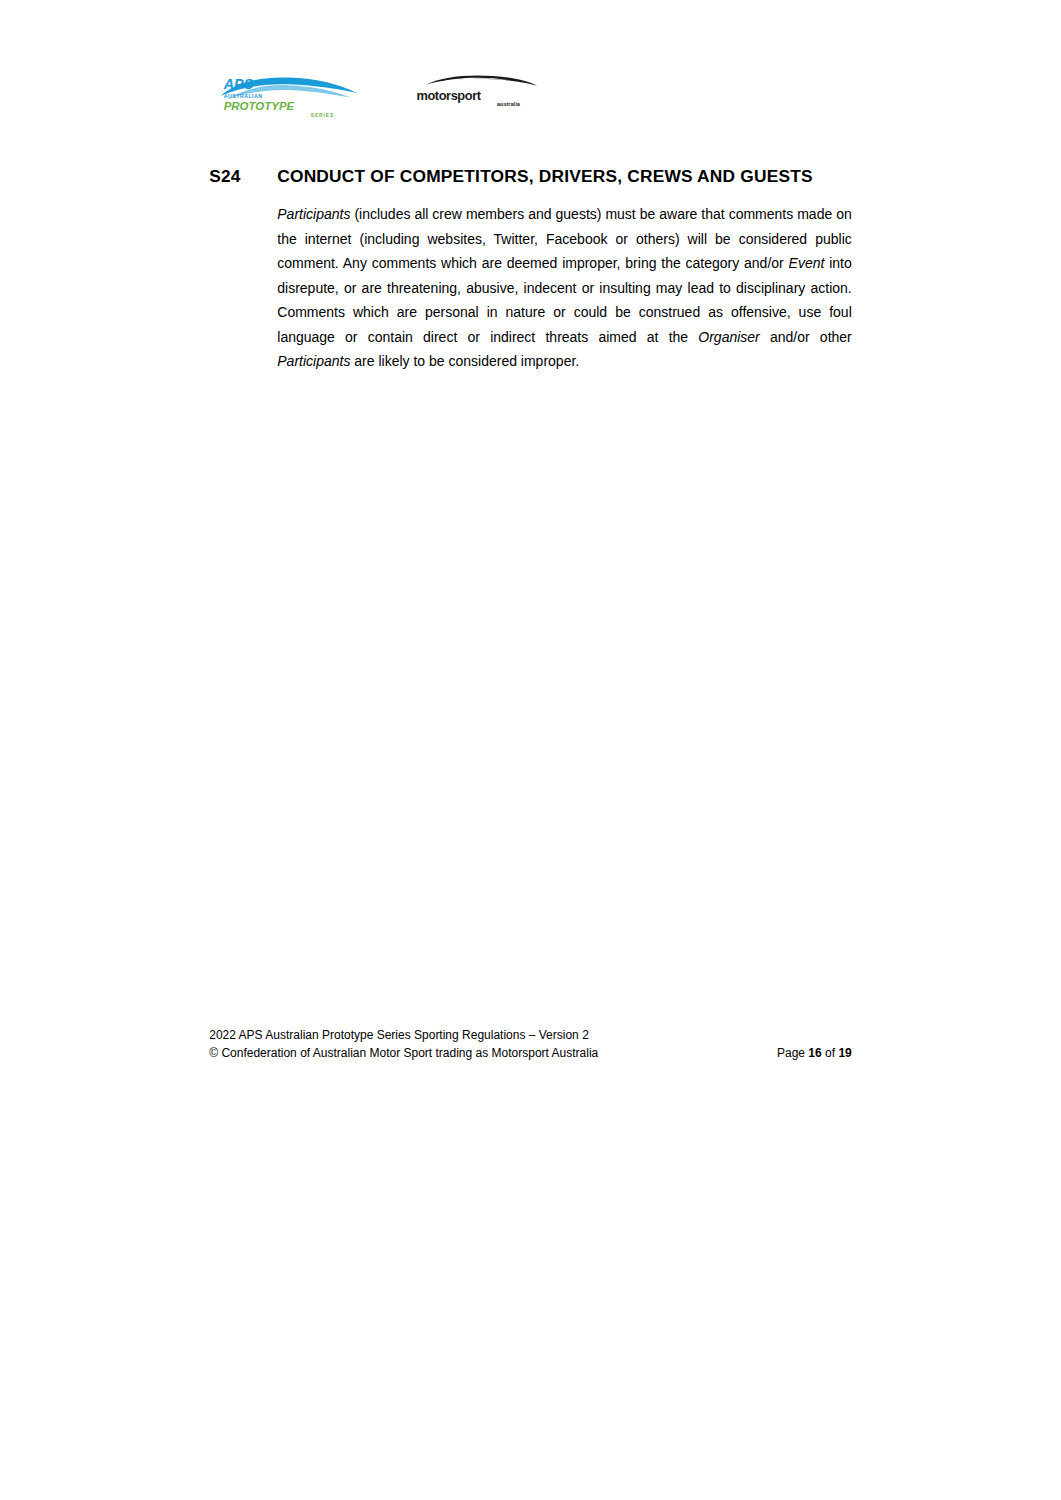APS AUSTRALIAN PROTOTYPE SERIES motorsport australia
S24
CONDUCT OF COMPETITORS, DRIVERS, CREWS AND GUESTS
Participants (includes all crew members and guests) must be aware that comments made on the internet (including websites, Twitter, Facebook or others) will be considered public comment. Any comments which are deemed improper, bring the category and/or Event into disrepute, or are threatening, abusive, indecent or insulting may lead to disciplinary action. Comments which are personal in nature or could be construed as offensive, use foul language or contain direct or indirect threats aimed at the Organiser and/or other Participants are likely to be considered improper.
2022 APS Australian Prototype Series Sporting Regulations – Version 2
© Confederation of Australian Motor Sport trading as Motorsport Australia
Page 16 of 19